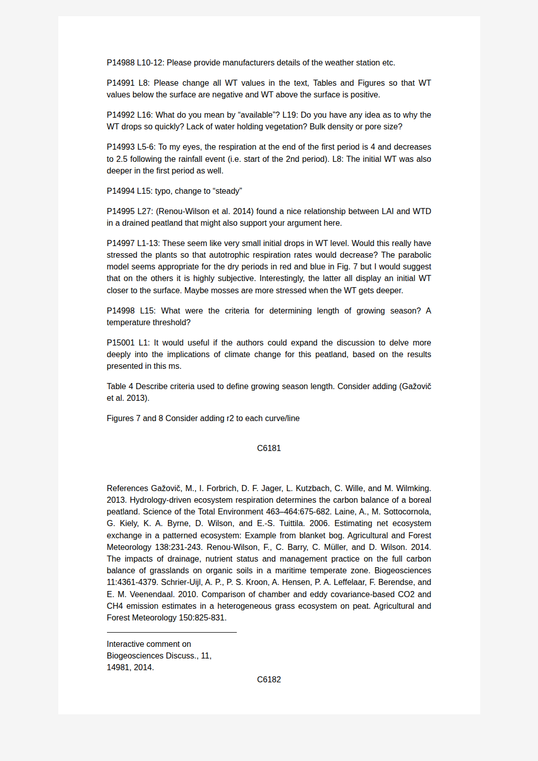P14988 L10-12: Please provide manufacturers details of the weather station etc.
P14991 L8: Please change all WT values in the text, Tables and Figures so that WT values below the surface are negative and WT above the surface is positive.
P14992 L16: What do you mean by “available”? L19: Do you have any idea as to why the WT drops so quickly? Lack of water holding vegetation? Bulk density or pore size?
P14993 L5-6: To my eyes, the respiration at the end of the first period is 4 and decreases to 2.5 following the rainfall event (i.e. start of the 2nd period). L8: The initial WT was also deeper in the first period as well.
P14994 L15: typo, change to “steady”
P14995 L27: (Renou-Wilson et al. 2014) found a nice relationship between LAI and WTD in a drained peatland that might also support your argument here.
P14997 L1-13: These seem like very small initial drops in WT level. Would this really have stressed the plants so that autotrophic respiration rates would decrease? The parabolic model seems appropriate for the dry periods in red and blue in Fig. 7 but I would suggest that on the others it is highly subjective. Interestingly, the latter all display an initial WT closer to the surface. Maybe mosses are more stressed when the WT gets deeper.
P14998 L15: What were the criteria for determining length of growing season? A temperature threshold?
P15001 L1: It would useful if the authors could expand the discussion to delve more deeply into the implications of climate change for this peatland, based on the results presented in this ms.
Table 4 Describe criteria used to define growing season length. Consider adding (Gažovič et al. 2013).
Figures 7 and 8 Consider adding r2 to each curve/line
C6181
References Gažovič, M., I. Forbrich, D. F. Jager, L. Kutzbach, C. Wille, and M. Wilmking. 2013. Hydrology-driven ecosystem respiration determines the carbon balance of a boreal peatland. Science of the Total Environment 463–464:675-682. Laine, A., M. Sottocornola, G. Kiely, K. A. Byrne, D. Wilson, and E.-S. Tuittila. 2006. Estimating net ecosystem exchange in a patterned ecosystem: Example from blanket bog. Agricultural and Forest Meteorology 138:231-243. Renou-Wilson, F., C. Barry, C. Müller, and D. Wilson. 2014. The impacts of drainage, nutrient status and management practice on the full carbon balance of grasslands on organic soils in a maritime temperate zone. Biogeosciences 11:4361-4379. Schrier-Uijl, A. P., P. S. Kroon, A. Hensen, P. A. Leffelaar, F. Berendse, and E. M. Veenendaal. 2010. Comparison of chamber and eddy covariance-based CO2 and CH4 emission estimates in a heterogeneous grass ecosystem on peat. Agricultural and Forest Meteorology 150:825-831.
Interactive comment on Biogeosciences Discuss., 11, 14981, 2014.
C6182